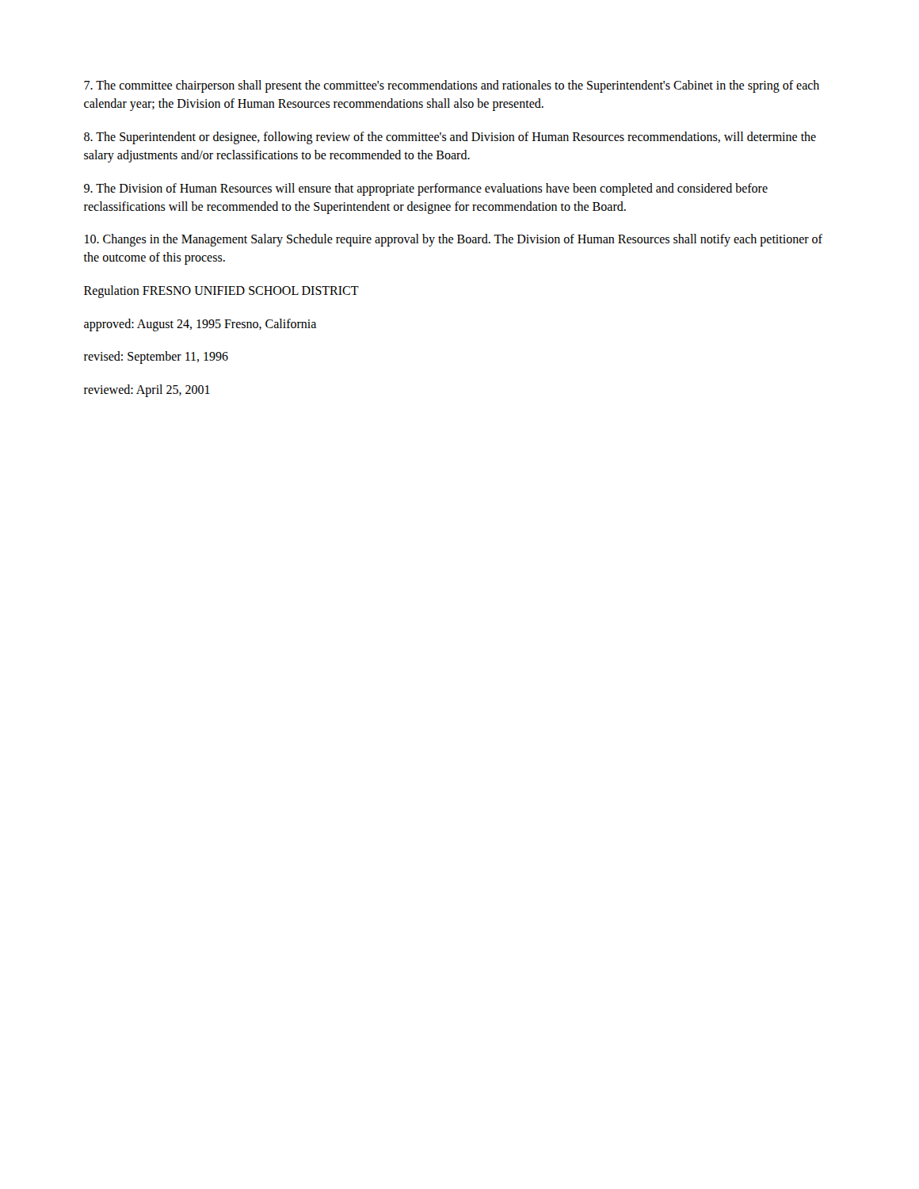7. The committee chairperson shall present the committee's recommendations and rationales to the Superintendent's Cabinet in the spring of each calendar year; the Division of Human Resources recommendations shall also be presented.
8. The Superintendent or designee, following review of the committee's and Division of Human Resources recommendations, will determine the salary adjustments and/or reclassifications to be recommended to the Board.
9. The Division of Human Resources will ensure that appropriate performance evaluations have been completed and considered before reclassifications will be recommended to the Superintendent or designee for recommendation to the Board.
10. Changes in the Management Salary Schedule require approval by the Board. The Division of Human Resources shall notify each petitioner of the outcome of this process.
Regulation FRESNO UNIFIED SCHOOL DISTRICT
approved: August 24, 1995 Fresno, California
revised: September 11, 1996
reviewed: April 25, 2001